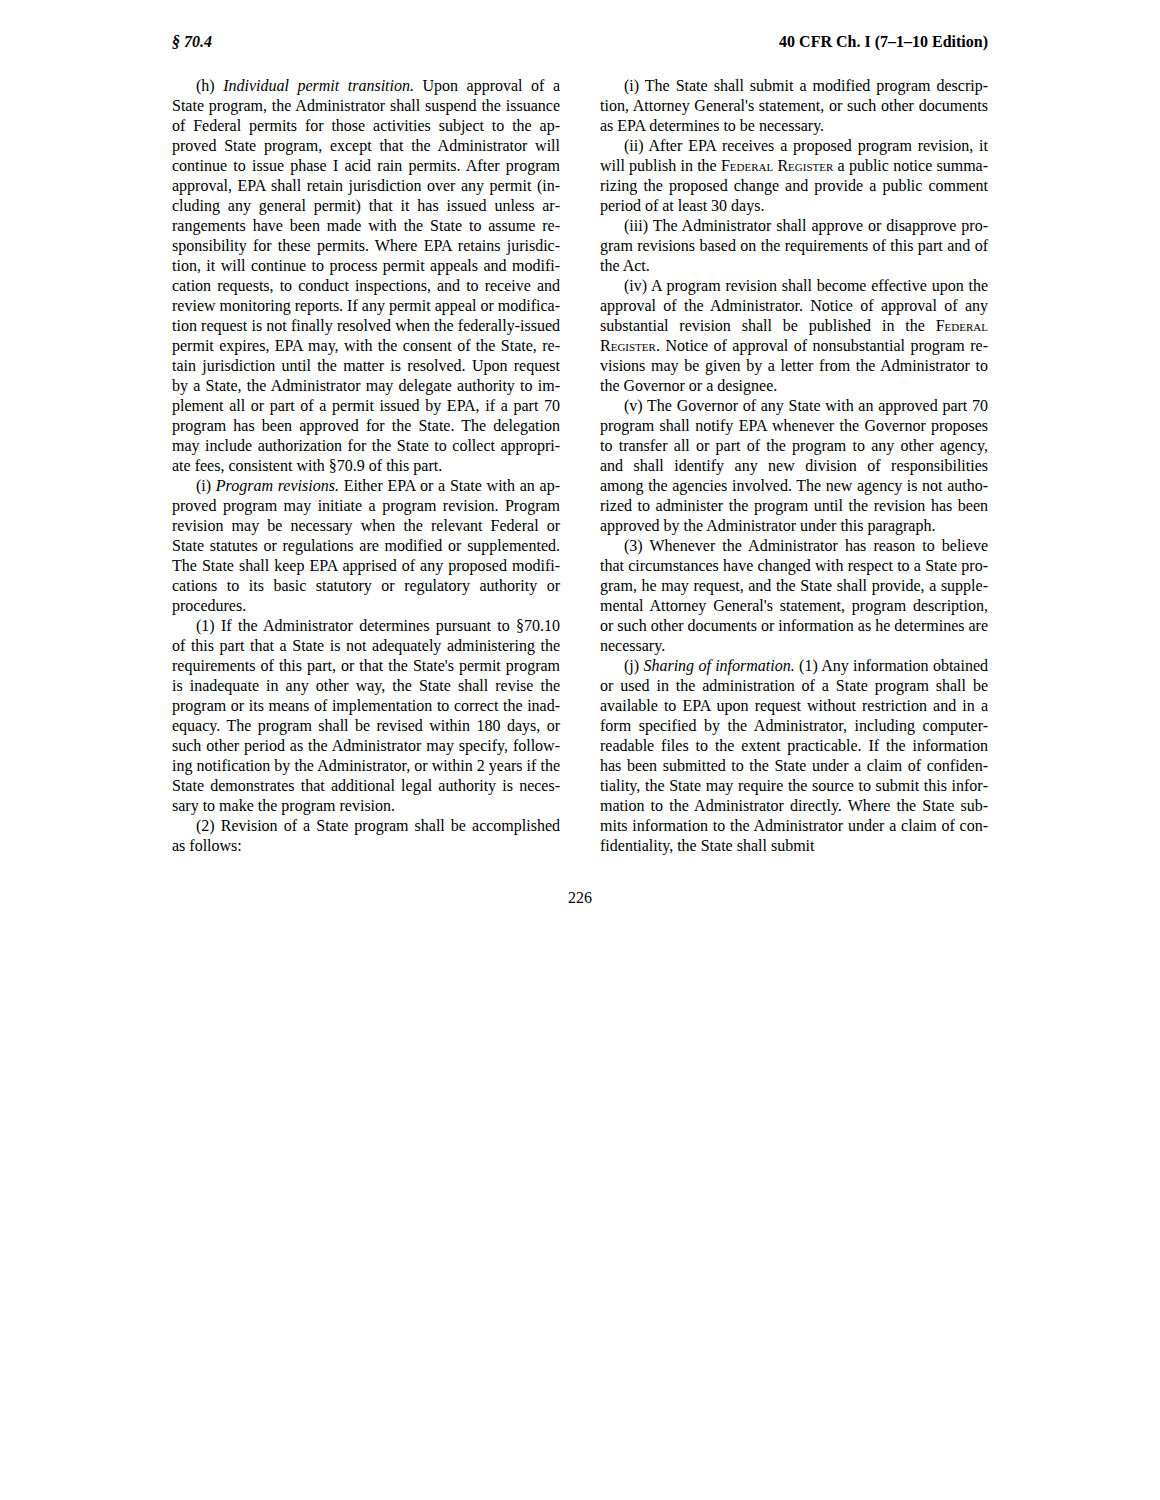§ 70.4 40 CFR Ch. I (7–1–10 Edition)
(h) Individual permit transition. Upon approval of a State program, the Administrator shall suspend the issuance of Federal permits for those activities subject to the approved State program, except that the Administrator will continue to issue phase I acid rain permits. After program approval, EPA shall retain jurisdiction over any permit (including any general permit) that it has issued unless arrangements have been made with the State to assume responsibility for these permits. Where EPA retains jurisdiction, it will continue to process permit appeals and modification requests, to conduct inspections, and to receive and review monitoring reports. If any permit appeal or modification request is not finally resolved when the federally-issued permit expires, EPA may, with the consent of the State, retain jurisdiction until the matter is resolved. Upon request by a State, the Administrator may delegate authority to implement all or part of a permit issued by EPA, if a part 70 program has been approved for the State. The delegation may include authorization for the State to collect appropriate fees, consistent with §70.9 of this part.
(i) Program revisions. Either EPA or a State with an approved program may initiate a program revision. Program revision may be necessary when the relevant Federal or State statutes or regulations are modified or supplemented. The State shall keep EPA apprised of any proposed modifications to its basic statutory or regulatory authority or procedures.
(1) If the Administrator determines pursuant to §70.10 of this part that a State is not adequately administering the requirements of this part, or that the State's permit program is inadequate in any other way, the State shall revise the program or its means of implementation to correct the inadequacy. The program shall be revised within 180 days, or such other period as the Administrator may specify, following notification by the Administrator, or within 2 years if the State demonstrates that additional legal authority is necessary to make the program revision.
(2) Revision of a State program shall be accomplished as follows:
(i) The State shall submit a modified program description, Attorney General's statement, or such other documents as EPA determines to be necessary.
(ii) After EPA receives a proposed program revision, it will publish in the Federal Register a public notice summarizing the proposed change and provide a public comment period of at least 30 days.
(iii) The Administrator shall approve or disapprove program revisions based on the requirements of this part and of the Act.
(iv) A program revision shall become effective upon the approval of the Administrator. Notice of approval of any substantial revision shall be published in the Federal Register. Notice of approval of nonsubstantial program revisions may be given by a letter from the Administrator to the Governor or a designee.
(v) The Governor of any State with an approved part 70 program shall notify EPA whenever the Governor proposes to transfer all or part of the program to any other agency, and shall identify any new division of responsibilities among the agencies involved. The new agency is not authorized to administer the program until the revision has been approved by the Administrator under this paragraph.
(3) Whenever the Administrator has reason to believe that circumstances have changed with respect to a State program, he may request, and the State shall provide, a supplemental Attorney General's statement, program description, or such other documents or information as he determines are necessary.
(j) Sharing of information. (1) Any information obtained or used in the administration of a State program shall be available to EPA upon request without restriction and in a form specified by the Administrator, including computer-readable files to the extent practicable. If the information has been submitted to the State under a claim of confidentiality, the State may require the source to submit this information to the Administrator directly. Where the State submits information to the Administrator under a claim of confidentiality, the State shall submit
226